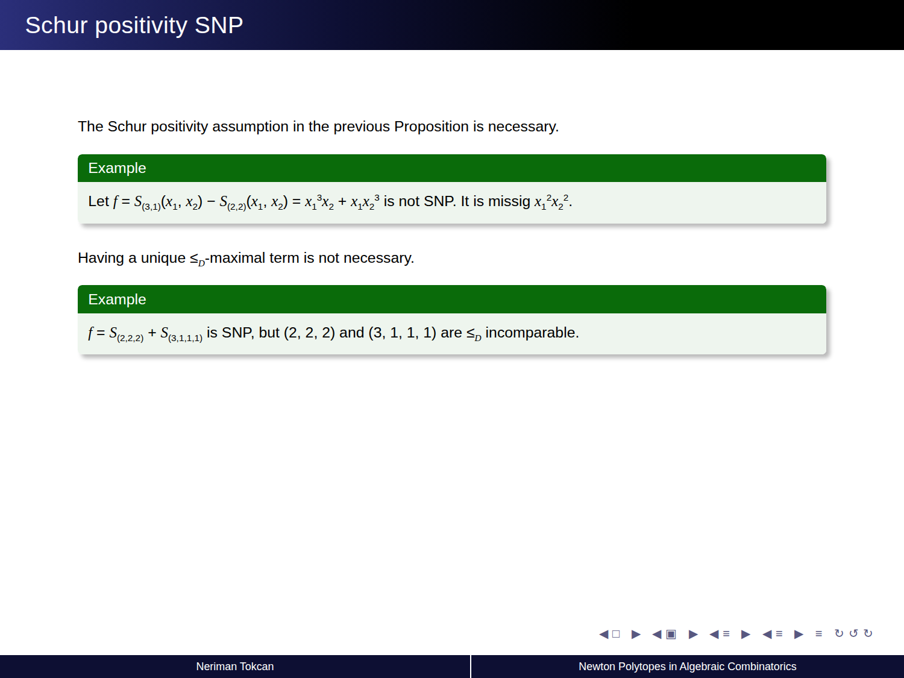Schur positivity SNP
The Schur positivity assumption in the previous Proposition is necessary.
Example
Let f = S(3,1)(x1, x2) − S(2,2)(x1, x2) = x13x2 + x1x23 is not SNP. It is missig x12x22.
Having a unique ≤D-maximal term is not necessary.
Example
f = S(2,2,2) + S(3,1,1,1) is SNP, but (2, 2, 2) and (3, 1, 1, 1) are ≤D incomparable.
◀□ ▶ ◀▣ ▶ ◀≡ ▶ ◀≡ ▶ ≡ ↻↺↻
Neriman Tokcan
Newton Polytopes in Algebraic Combinatorics